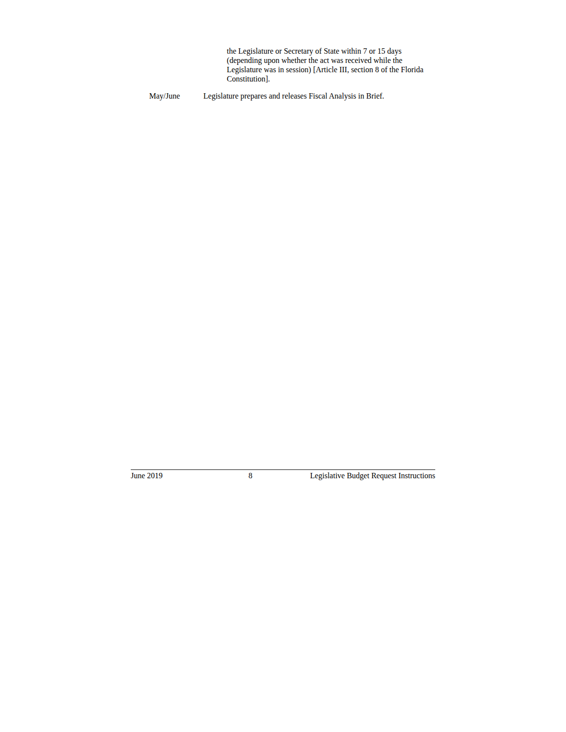the Legislature or Secretary of State within 7 or 15 days (depending upon whether the act was received while the Legislature was in session) [Article III, section 8 of the Florida Constitution].
May/June
Legislature prepares and releases Fiscal Analysis in Brief.
June 2019
8
Legislative Budget Request Instructions